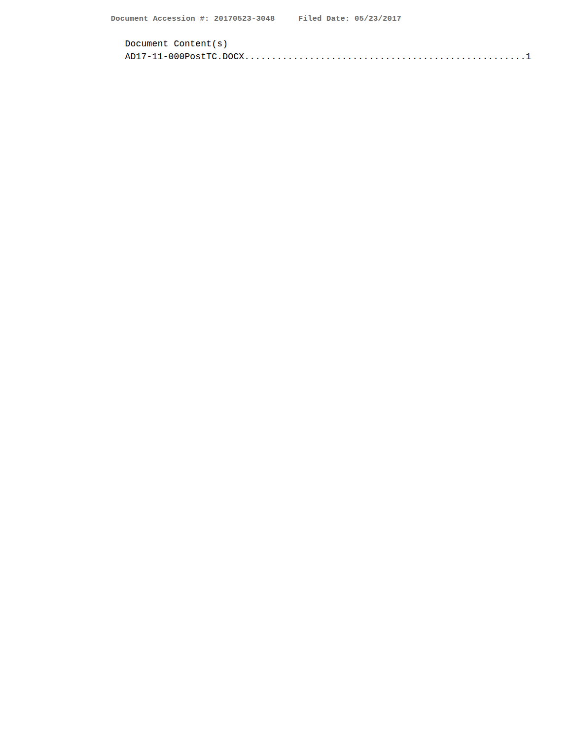Document Accession #: 20170523-3048 Filed Date: 05/23/2017
Document Content(s) AD17-11-000PostTC.DOCX....................................................1